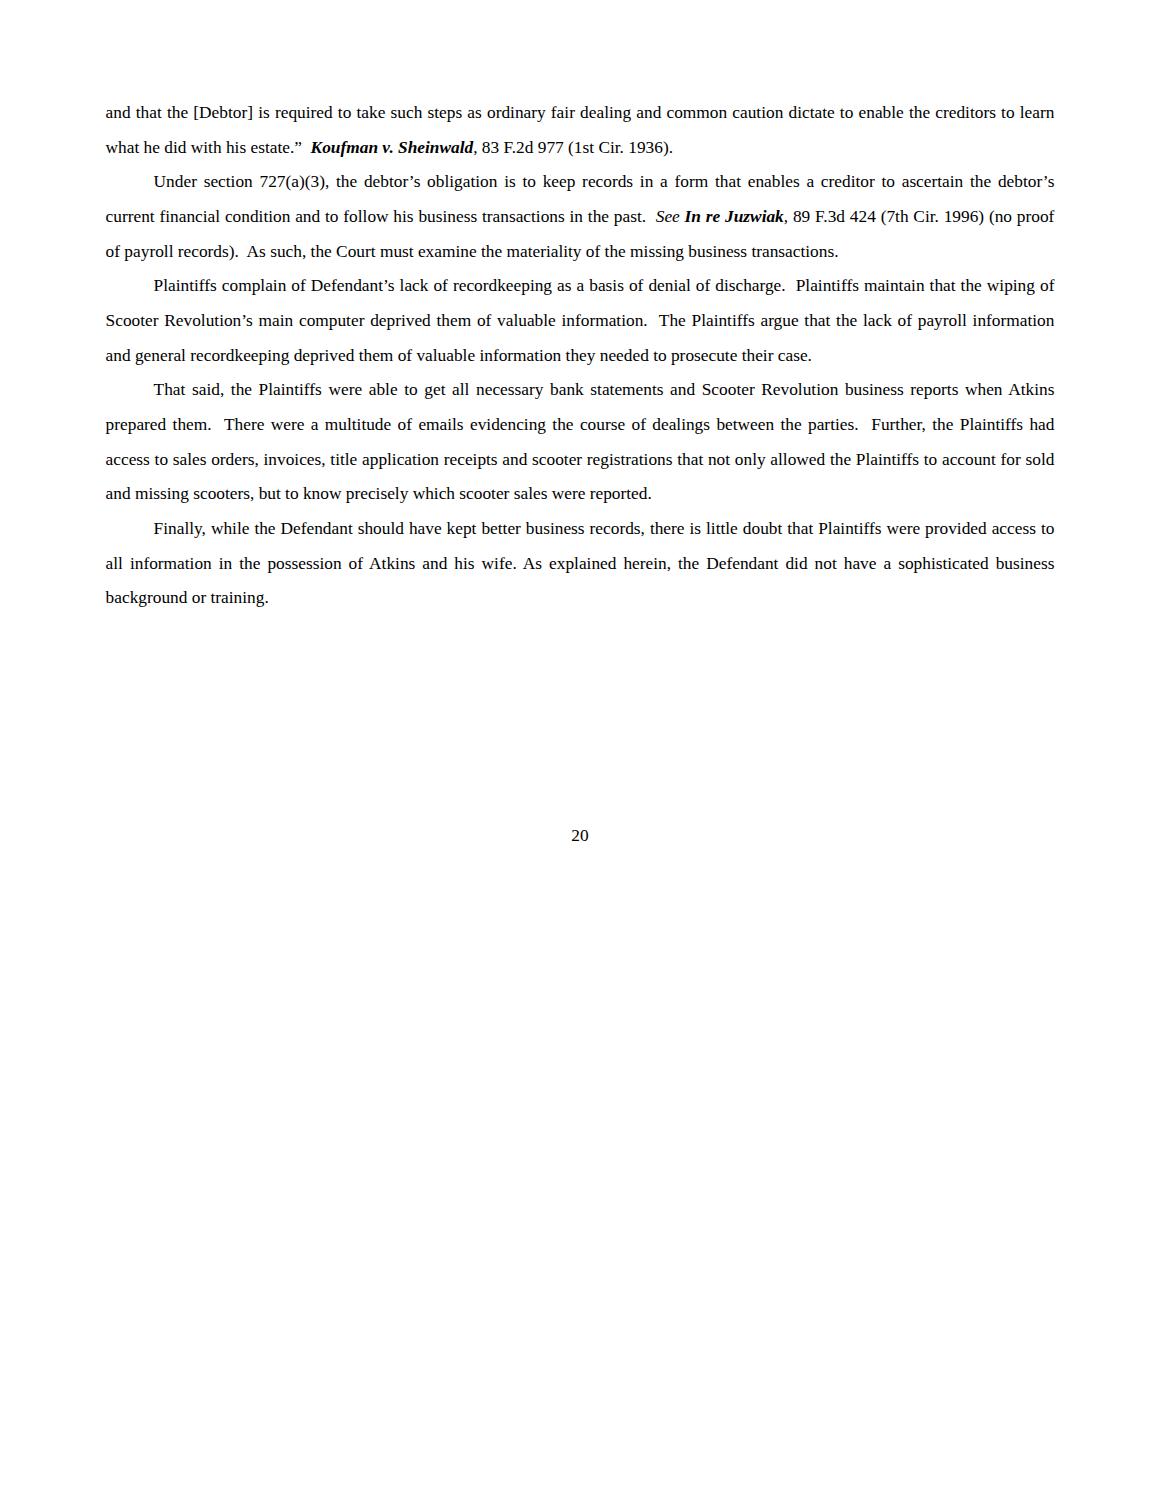and that the [Debtor] is required to take such steps as ordinary fair dealing and common caution dictate to enable the creditors to learn what he did with his estate.” Koufman v. Sheinwald, 83 F.2d 977 (1st Cir. 1936).
Under section 727(a)(3), the debtor’s obligation is to keep records in a form that enables a creditor to ascertain the debtor’s current financial condition and to follow his business transactions in the past. See In re Juzwiak, 89 F.3d 424 (7th Cir. 1996) (no proof of payroll records). As such, the Court must examine the materiality of the missing business transactions.
Plaintiffs complain of Defendant’s lack of recordkeeping as a basis of denial of discharge. Plaintiffs maintain that the wiping of Scooter Revolution’s main computer deprived them of valuable information. The Plaintiffs argue that the lack of payroll information and general recordkeeping deprived them of valuable information they needed to prosecute their case.
That said, the Plaintiffs were able to get all necessary bank statements and Scooter Revolution business reports when Atkins prepared them. There were a multitude of emails evidencing the course of dealings between the parties. Further, the Plaintiffs had access to sales orders, invoices, title application receipts and scooter registrations that not only allowed the Plaintiffs to account for sold and missing scooters, but to know precisely which scooter sales were reported.
Finally, while the Defendant should have kept better business records, there is little doubt that Plaintiffs were provided access to all information in the possession of Atkins and his wife. As explained herein, the Defendant did not have a sophisticated business background or training.
20